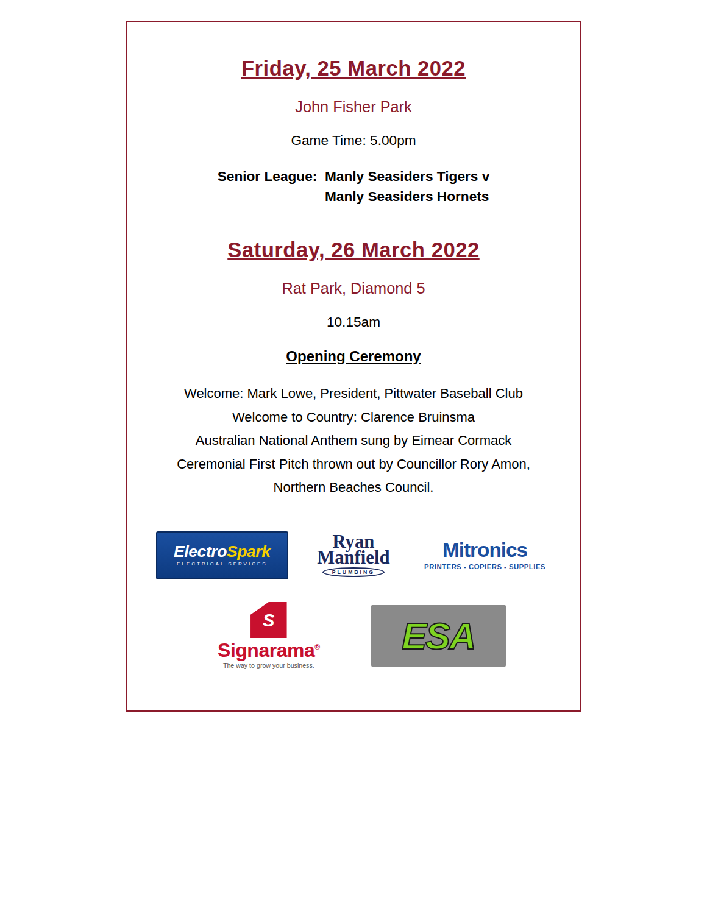Friday, 25 March 2022
John Fisher Park
Game Time: 5.00pm
Senior League: Manly Seasiders Tigers v
Manly Seasiders Hornets
Saturday, 26 March 2022
Rat Park, Diamond 5
10.15am
Opening Ceremony
Welcome: Mark Lowe, President, Pittwater Baseball Club
Welcome to Country: Clarence Bruinsma
Australian National Anthem sung by Eimear Cormack
Ceremonial First Pitch thrown out by Councillor Rory Amon,
Northern Beaches Council.
Electro Spark
ELECTRICAL SERVICES
Ryan
Manfield
PLUMBING
Mitronics
PRINTERS - COPIERS - SUPPLIES
S
Signarama®
The way to grow your business.
ESA